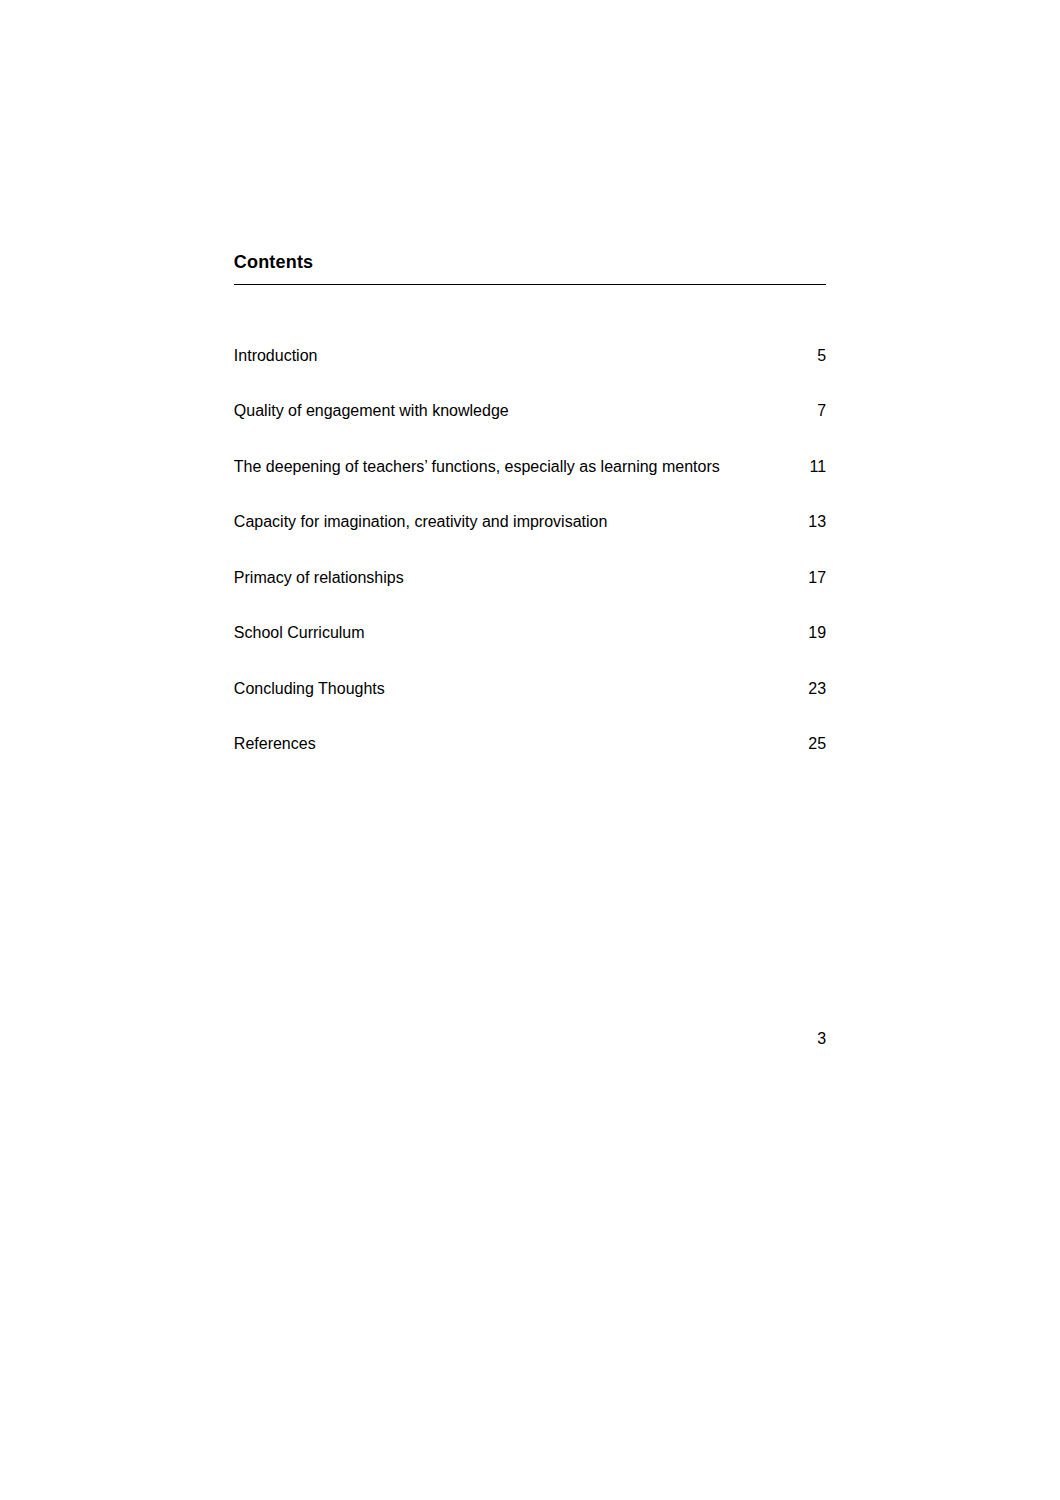Contents
Introduction 5
Quality of engagement with knowledge 7
The deepening of teachers’ functions, especially as learning mentors 11
Capacity for imagination, creativity and improvisation 13
Primacy of relationships 17
School Curriculum 19
Concluding Thoughts 23
References 25
3